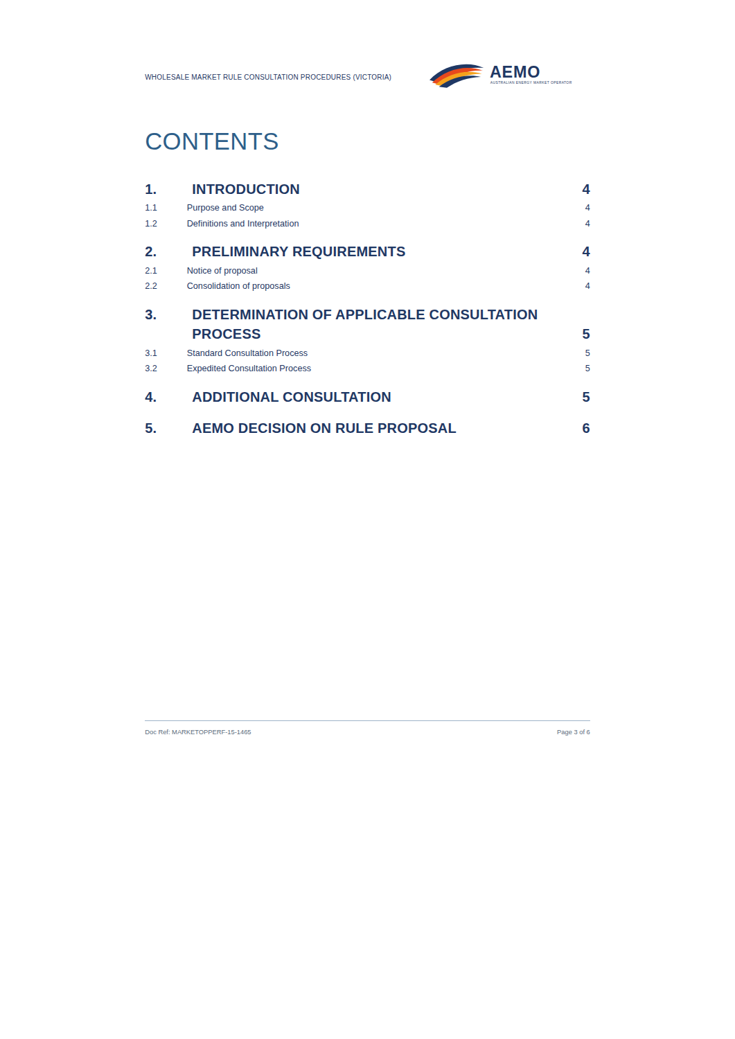Wholesale Market Rule Consultation Procedures (Victoria)
AEMO logo AEMO AUSTRALIAN ENERGY MARKET OPERATOR
CONTENTS
1. INTRODUCTION 4
1.1 Purpose and Scope 4
1.2 Definitions and Interpretation 4
2. PRELIMINARY REQUIREMENTS 4
2.1 Notice of proposal 4
2.2 Consolidation of proposals 4
3. DETERMINATION OF APPLICABLE CONSULTATION PROCESS 5
3.1 Standard Consultation Process 5
3.2 Expedited Consultation Process 5
4. ADDITIONAL CONSULTATION 5
5. AEMO DECISION ON RULE PROPOSAL 6
Doc Ref: MARKETOPPERF-15-1465 Page 3 of 6